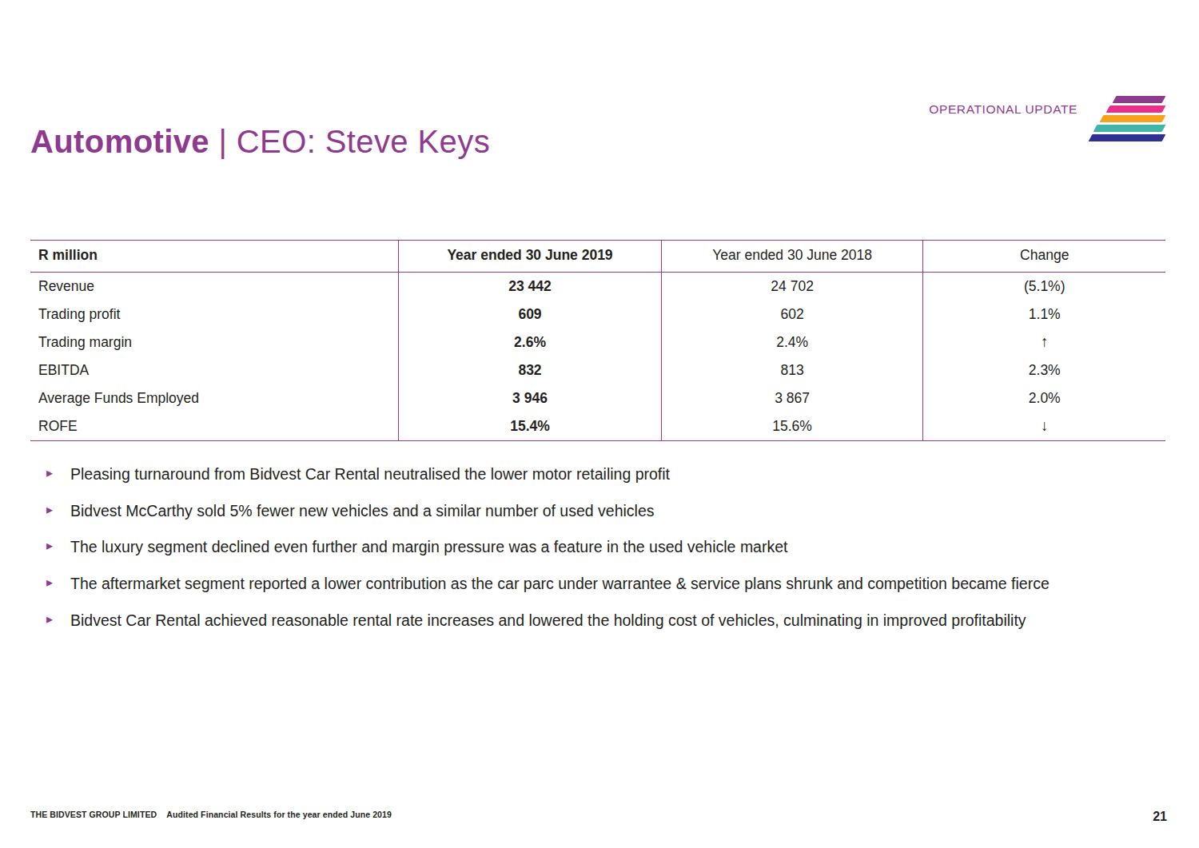Operational update
Automotive | CEO: Steve Keys
| R million | Year ended 30 June 2019 | Year ended 30 June 2018 | Change |
| --- | --- | --- | --- |
| Revenue | 23 442 | 24 702 | (5.1%) |
| Trading profit | 609 | 602 | 1.1% |
| Trading margin | 2.6% | 2.4% | ↑ |
| EBITDA | 832 | 813 | 2.3% |
| Average Funds Employed | 3 946 | 3 867 | 2.0% |
| ROFE | 15.4% | 15.6% | ↓ |
Pleasing turnaround from Bidvest Car Rental neutralised the lower motor retailing profit
Bidvest McCarthy sold 5% fewer new vehicles and a similar number of used vehicles
The luxury segment declined even further and margin pressure was a feature in the used vehicle market
The aftermarket segment reported a lower contribution as the car parc under warrantee & service plans shrunk and competition became fierce
Bidvest Car Rental achieved reasonable rental rate increases and lowered the holding cost of vehicles, culminating in improved profitability
THE BIDVEST GROUP LIMITED Audited Financial Results for the year ended June 2019
21